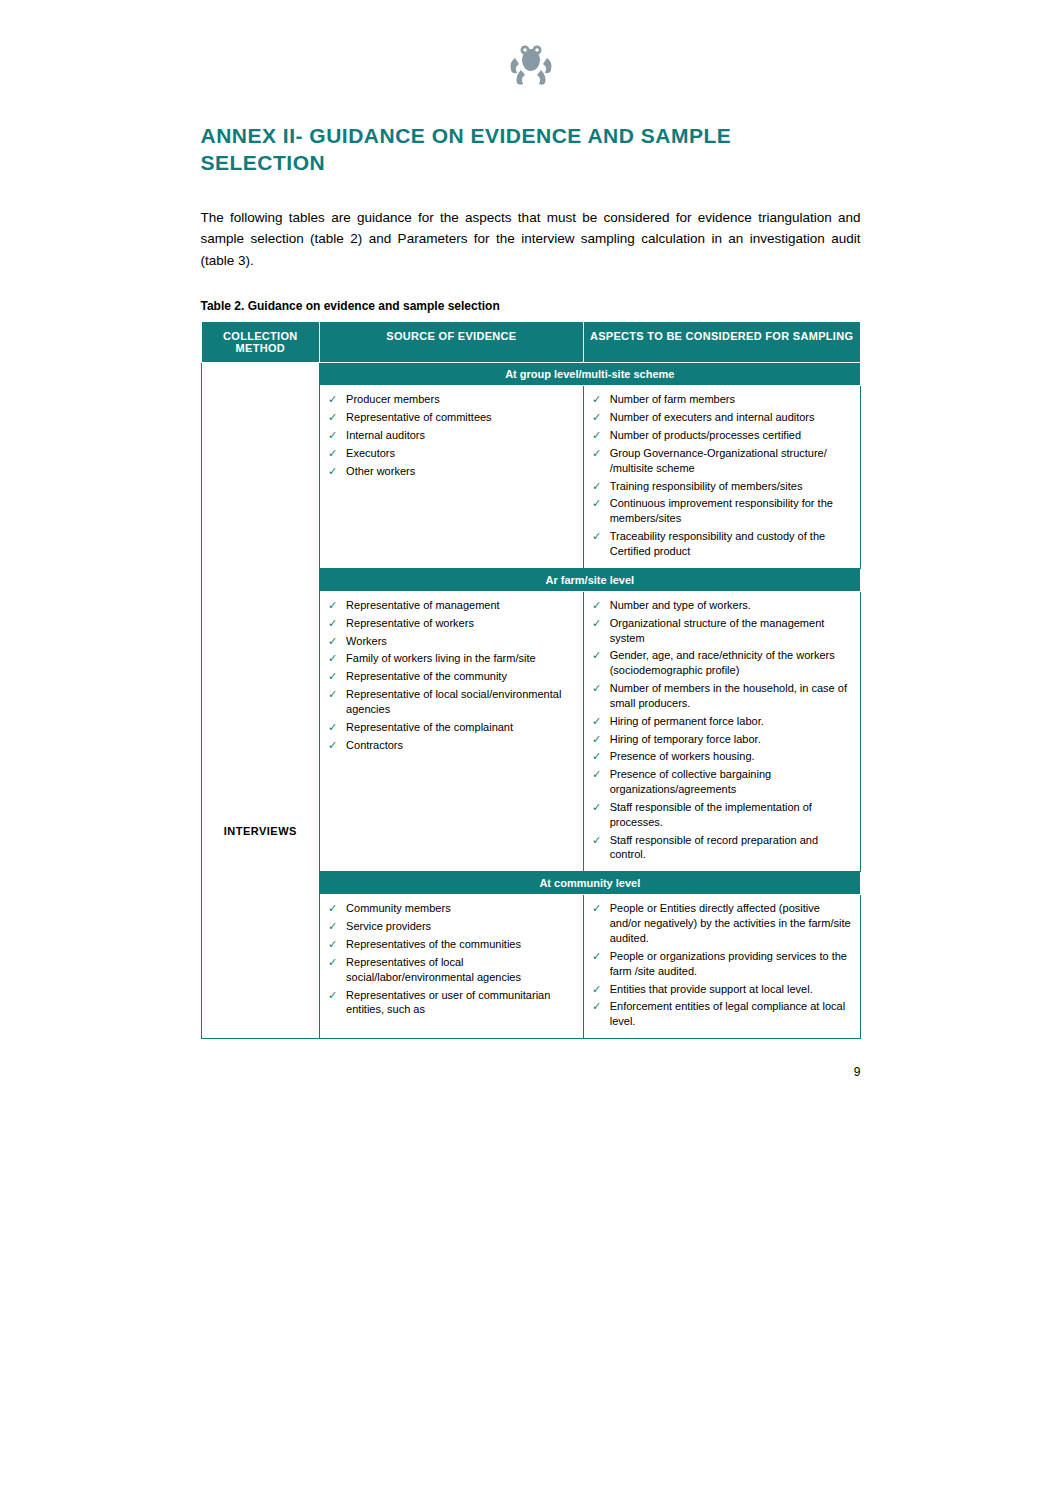ANNEX II- GUIDANCE ON EVIDENCE AND SAMPLE
SELECTION
The following tables are guidance for the aspects that must be considered for evidence triangulation and sample selection (table 2) and Parameters for the interview sampling calculation in an investigation audit (table 3).
Table 2. Guidance on evidence and sample selection
| COLLECTION METHOD | SOURCE OF EVIDENCE | ASPECTS TO BE CONSIDERED FOR SAMPLING |
| --- | --- | --- |
| INTERVIEWS | At group level/multi-site scheme |
| Producer members Representative of committees Internal auditors Executors Other workers | Number of farm members Number of executers and internal auditors Number of products/processes certified Group Governance-Organizational structure/ /multisite scheme Training responsibility of members/sites Continuous improvement responsibility for the members/sites Traceability responsibility and custody of the Certified product |
| Ar farm/site level |
| Representative of management Representative of workers Workers Family of workers living in the farm/site Representative of the community Representative of local social/environmental agencies Representative of the complainant Contractors | Number and type of workers. Organizational structure of the management system Gender, age, and race/ethnicity of the workers (sociodemographic profile) Number of members in the household, in case of small producers. Hiring of permanent force labor. Hiring of temporary force labor. Presence of workers housing. Presence of collective bargaining organizations/agreements Staff responsible of the implementation of processes. Staff responsible of record preparation and control. |
| At community level |
| Community members Service providers Representatives of the communities Representatives of local social/labor/environmental agencies Representatives or user of communitarian entities, such as | People or Entities directly affected (positive and/or negatively) by the activities in the farm/site audited. People or organizations providing services to the farm /site audited. Entities that provide support at local level. Enforcement entities of legal compliance at local level. |
9